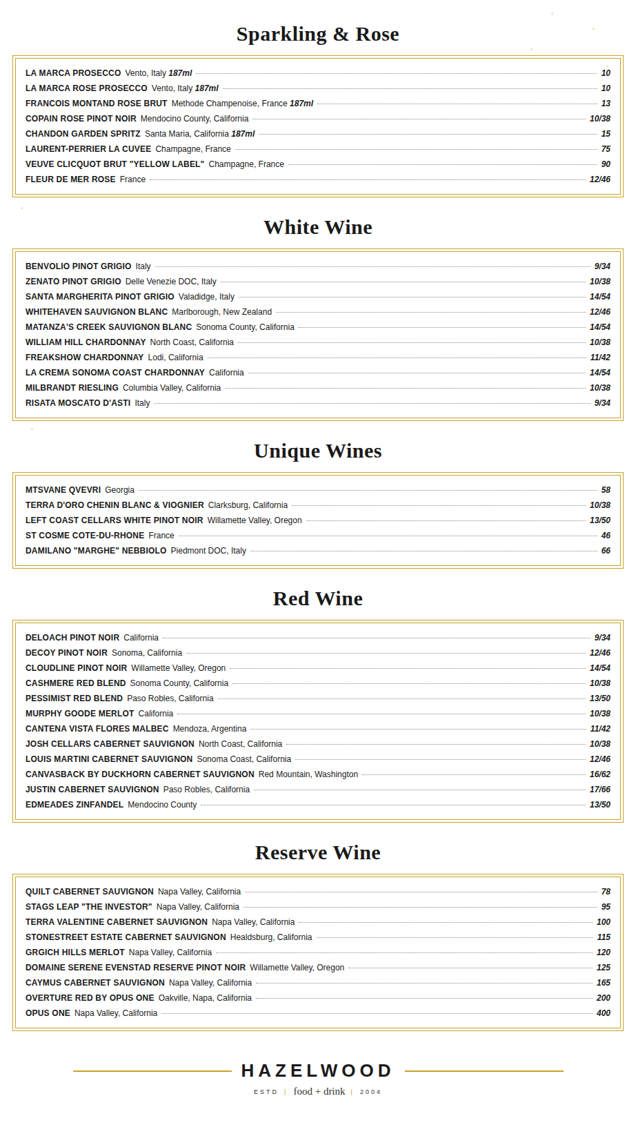Sparkling & Rose
La Marca Prosecco Vento, Italy 187ml 10
La Marca Rose Prosecco Vento, Italy 187ml 10
Francois Montand Rose Brut Methode Champenoise, France 187ml 13
Copain Rose Pinot Noir Mendocino County, California 10/38
Chandon Garden Spritz Santa Maria, California 187ml 15
Laurent-Perrier La Cuvee Champagne, France 75
Veuve Clicquot Brut "Yellow Label"Champagne, France 90
Fleur de Mer Rose France 12/46
White Wine
Benvolio Pinot Grigio Italy 9/34
Zenato Pinot Grigio Delle Venezie DOC, Italy 10/38
Santa Margherita Pinot Grigio Valadidge, Italy 14/54
Whitehaven Sauvignon Blanc Marlborough, New Zealand 12/46
Matanza's Creek Sauvignon Blanc Sonoma County, California 14/54
William Hill Chardonnay North Coast, California 10/38
Freakshow Chardonnay Lodi, California 11/42
La Crema Sonoma Coast Chardonnay California 14/54
Milbrandt Riesling Columbia Valley, California 10/38
Risata Moscato D'Asti Italy 9/34
Unique Wines
Mtsvane Qvevri Georgia 58
Terra D'Oro Chenin Blanc & Viognier Clarksburg, California 10/38
Left Coast Cellars White Pinot Noir Willamette Valley, Oregon 13/50
St Cosme Cote-du-Rhone France 46
Damilano "Marghe" Nebbiolo Piedmont DOC, Italy 66
Red Wine
DeLoach Pinot Noir California 9/34
Decoy Pinot Noir Sonoma, California 12/46
Cloudline Pinot Noir Willamette Valley, Oregon 14/54
Cashmere Red Blend Sonoma County, California 10/38
Pessimist Red Blend Paso Robles, California 13/50
Murphy Goode Merlot California 10/38
Cantena Vista Flores Malbec Mendoza, Argentina 11/42
Josh Cellars Cabernet Sauvignon North Coast, California 10/38
Louis Martini Cabernet Sauvignon Sonoma Coast, California 12/46
Canvasback by Duckhorn Cabernet Sauvignon Red Mountain, Washington 16/62
Justin Cabernet Sauvignon Paso Robles, California 17/66
Edmeades Zinfandel Mendocino County 13/50
Reserve Wine
Quilt Cabernet Sauvignon Napa Valley, California 78
Stags Leap "The Investor"Napa Valley, California 95
Terra Valentine Cabernet Sauvignon Napa Valley, California 100
Stonestreet Estate Cabernet Sauvignon Healdsburg, California 115
Grgich Hills Merlot Napa Valley, California 120
Domaine Serene Evenstad Reserve Pinot Noir Willamette Valley, Oregon 125
Caymus Cabernet Sauvignon Napa Valley, California 165
Overture Red by Opus One Oakville, Napa, California 200
Opus One Napa Valley, California 400
HAZELWOOD
ESTD|food + drink|2004